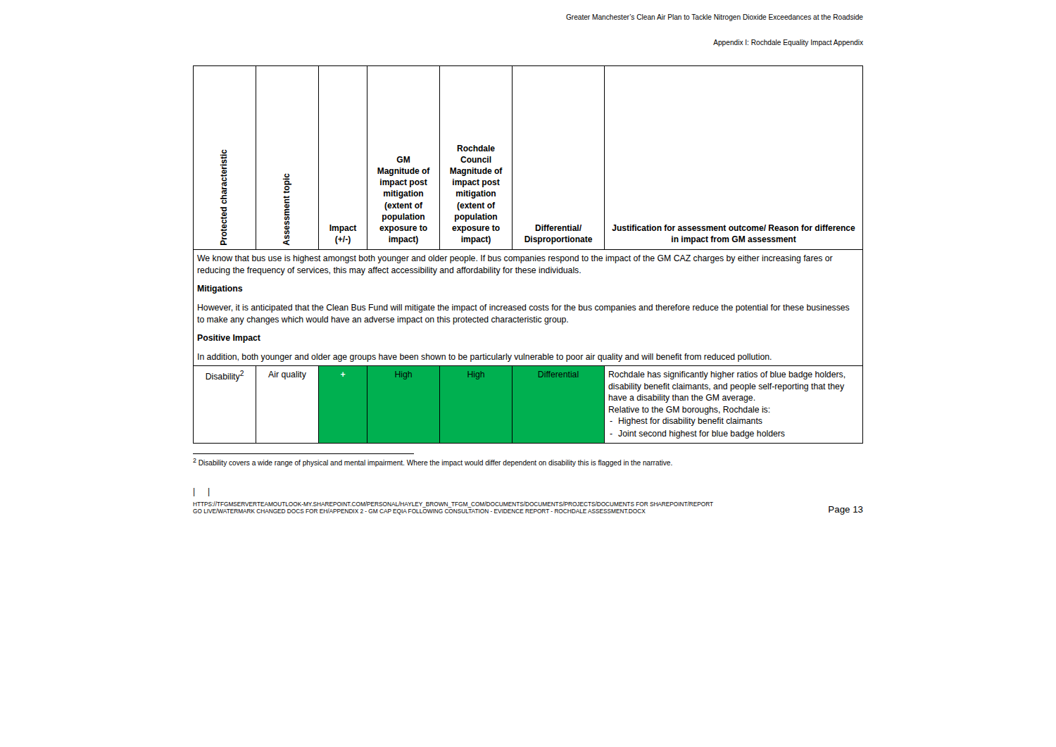Greater Manchester’s Clean Air Plan to Tackle Nitrogen Dioxide Exceedances at the Roadside
Appendix I: Rochdale Equality Impact Appendix
| Protected characteristic | Assessment topic | Impact (+/-) | GM Magnitude of impact post mitigation (extent of population exposure to impact) | Rochdale Council Magnitude of impact post mitigation (extent of population exposure to impact) | Differential/ Disproportionate | Justification for assessment outcome/ Reason for difference in impact from GM assessment |
| --- | --- | --- | --- | --- | --- | --- |
| We know that bus use is highest amongst both younger and older people. If bus companies respond to the impact of the GM CAZ charges by either increasing fares or reducing the frequency of services, this may affect accessibility and affordability for these individuals. Mitigations However, it is anticipated that the Clean Bus Fund will mitigate the impact of increased costs for the bus companies and therefore reduce the potential for these businesses to make any changes which would have an adverse impact on this protected characteristic group. Positive Impact In addition, both younger and older age groups have been shown to be particularly vulnerable to poor air quality and will benefit from reduced pollution. |
| Disability 2 | Air quality | + | High | High | Differential | Rochdale has significantly higher ratios of blue badge holders, disability benefit claimants, and people self-reporting that they have a disability than the GM average. Relative to the GM boroughs, Rochdale is: Highest for disability benefit claimants Joint second highest for blue badge holders |
2 Disability covers a wide range of physical and mental impairment. Where the impact would differ dependent on disability this is flagged in the narrative.
| |
HTTPS://TFGMSERVERTEAMOUTLOOK-MY.SHAREPOINT.COM/PERSONAL/HAYLEY_BROWN_TFGM_COM/DOCUMENTS/DOCUMENTS/PROJECTS/DOCUMENTS FOR SHAREPOINT/REPORT GO LIVE/WATERMARK CHANGED DOCS FOR EH/APPENDIX 2 - GM CAP EQIA FOLLOWING CONSULTATION - EVIDENCE REPORT - ROCHDALE ASSESSMENT.DOCX
Page 13